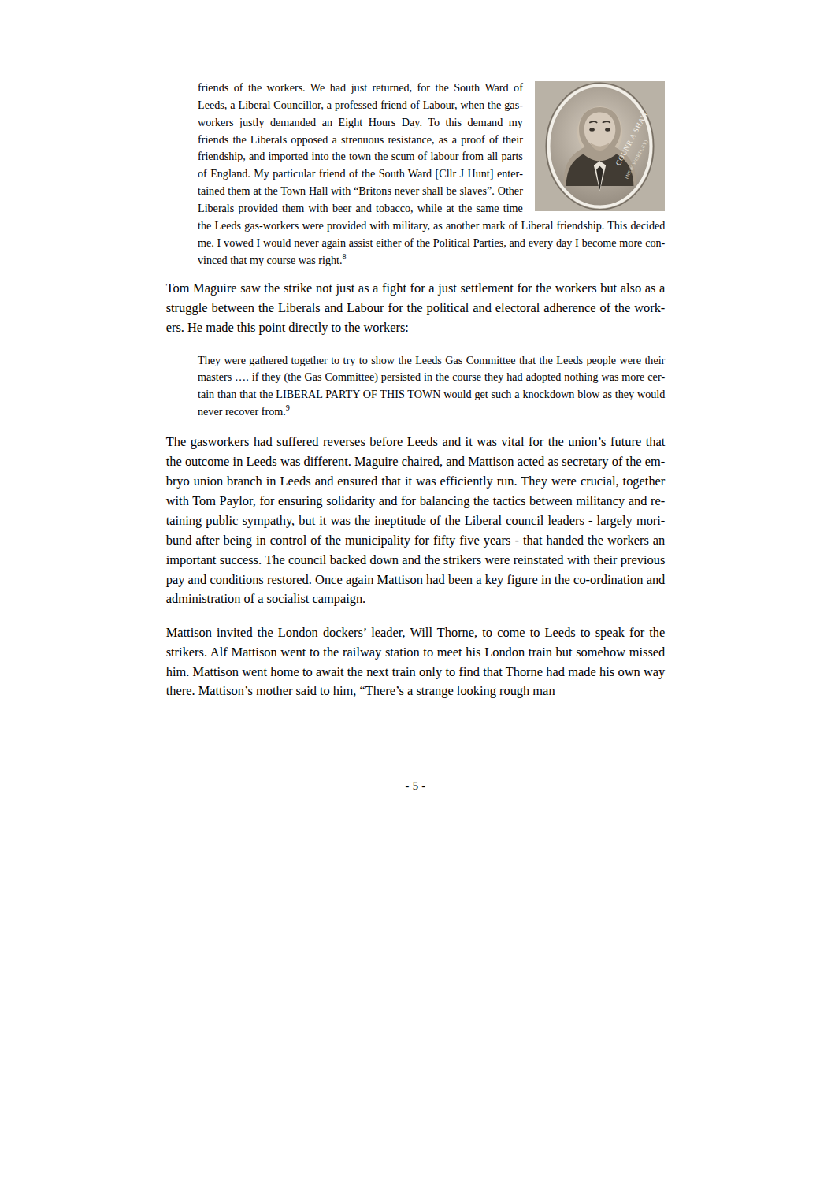friends of the workers. We had just returned, for the South Ward of Leeds, a Liberal Councillor, a professed friend of Labour, when the gas-workers justly demanded an Eight Hours Day. To this demand my friends the Liberals opposed a strenuous resistance, as a proof of their friendship, and imported into the town the scum of labour from all parts of England. My particular friend of the South Ward [Cllr J Hunt] entertained them at the Town Hall with “Britons never shall be slaves”. Other Liberals provided them with beer and tobacco, while at the same time the Leeds gas-workers were provided with military, as another mark of Liberal friendship. This decided me. I vowed I would never again assist either of the Political Parties, and every day I become more convinced that my course was right.8
Tom Maguire saw the strike not just as a fight for a just settlement for the workers but also as a struggle between the Liberals and Labour for the political and electoral adherence of the workers. He made this point directly to the workers:
They were gathered together to try to show the Leeds Gas Committee that the Leeds people were their masters …. if they (the Gas Committee) persisted in the course they had adopted nothing was more certain than that the LIBERAL PARTY OF THIS TOWN would get such a knockdown blow as they would never recover from.9
The gasworkers had suffered reverses before Leeds and it was vital for the union’s future that the outcome in Leeds was different. Maguire chaired, and Mattison acted as secretary of the embryo union branch in Leeds and ensured that it was efficiently run. They were crucial, together with Tom Paylor, for ensuring solidarity and for balancing the tactics between militancy and retaining public sympathy, but it was the ineptitude of the Liberal council leaders - largely moribund after being in control of the municipality for fifty five years - that handed the workers an important success. The council backed down and the strikers were reinstated with their previous pay and conditions restored. Once again Mattison had been a key figure in the co-ordination and administration of a socialist campaign.
Mattison invited the London dockers’ leader, Will Thorne, to come to Leeds to speak for the strikers. Alf Mattison went to the railway station to meet his London train but somehow missed him. Mattison went home to await the next train only to find that Thorne had made his own way there. Mattison’s mother said to him, “There’s a strange looking rough man
- 5 -